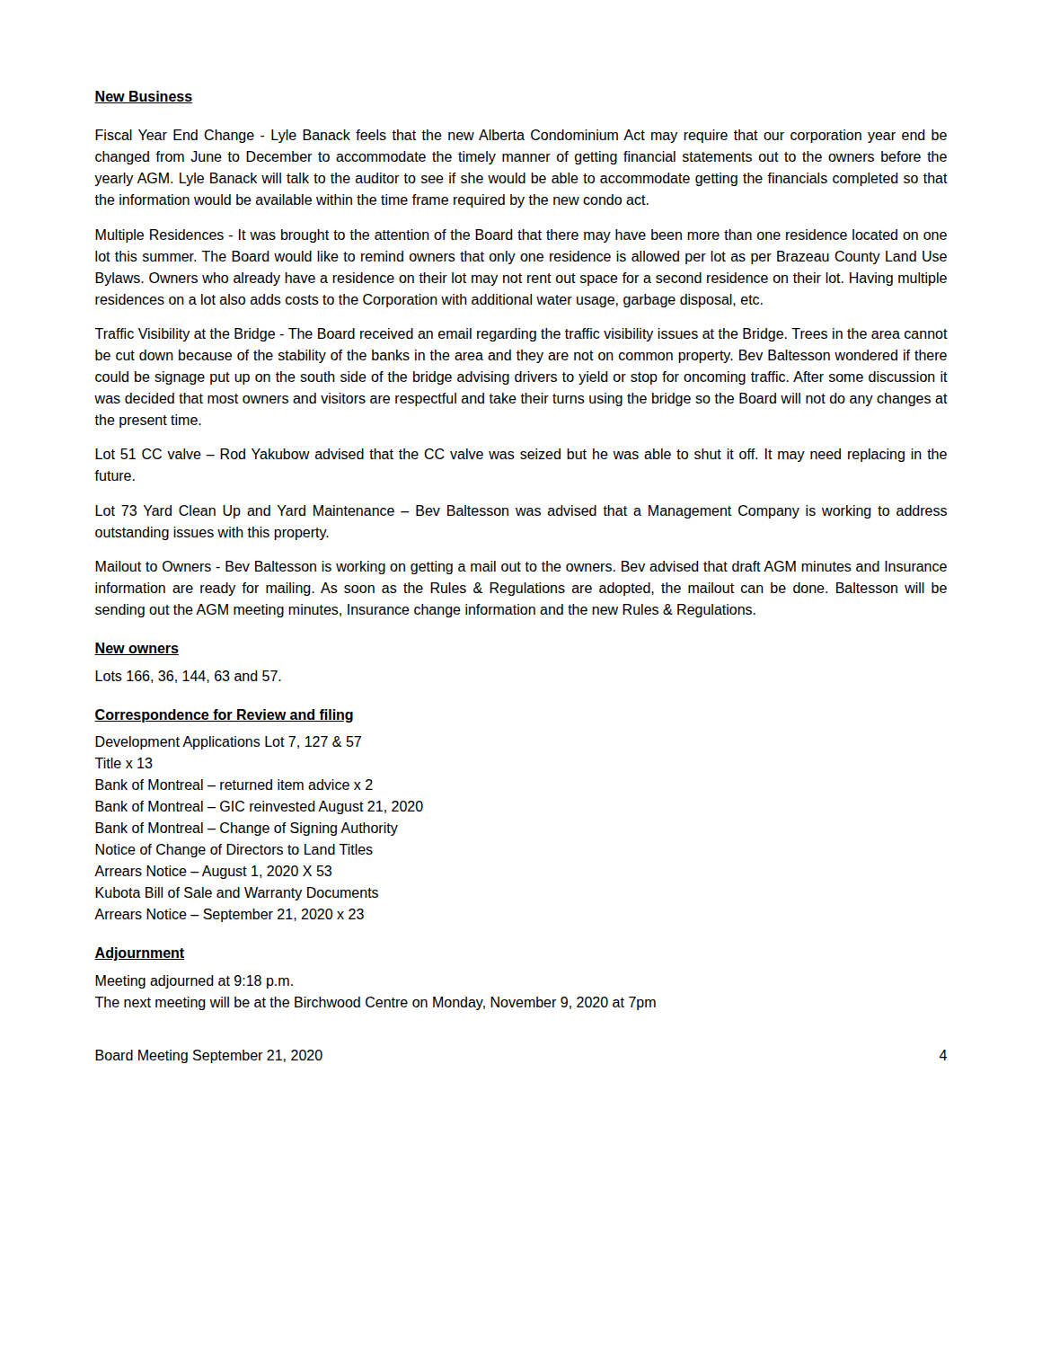New Business
Fiscal Year End Change - Lyle Banack feels that the new Alberta Condominium Act may require that our corporation year end be changed from June to December to accommodate the timely manner of getting financial statements out to the owners before the yearly AGM. Lyle Banack will talk to the auditor to see if she would be able to accommodate getting the financials completed so that the information would be available within the time frame required by the new condo act.
Multiple Residences - It was brought to the attention of the Board that there may have been more than one residence located on one lot this summer. The Board would like to remind owners that only one residence is allowed per lot as per Brazeau County Land Use Bylaws. Owners who already have a residence on their lot may not rent out space for a second residence on their lot. Having multiple residences on a lot also adds costs to the Corporation with additional water usage, garbage disposal, etc.
Traffic Visibility at the Bridge - The Board received an email regarding the traffic visibility issues at the Bridge. Trees in the area cannot be cut down because of the stability of the banks in the area and they are not on common property. Bev Baltesson wondered if there could be signage put up on the south side of the bridge advising drivers to yield or stop for oncoming traffic. After some discussion it was decided that most owners and visitors are respectful and take their turns using the bridge so the Board will not do any changes at the present time.
Lot 51 CC valve – Rod Yakubow advised that the CC valve was seized but he was able to shut it off. It may need replacing in the future.
Lot 73 Yard Clean Up and Yard Maintenance – Bev Baltesson was advised that a Management Company is working to address outstanding issues with this property.
Mailout to Owners - Bev Baltesson is working on getting a mail out to the owners. Bev advised that draft AGM minutes and Insurance information are ready for mailing. As soon as the Rules & Regulations are adopted, the mailout can be done. Baltesson will be sending out the AGM meeting minutes, Insurance change information and the new Rules & Regulations.
New owners
Lots 166, 36, 144, 63 and 57.
Correspondence for Review and filing
Development Applications Lot 7, 127 & 57
Title x 13
Bank of Montreal – returned item advice x 2
Bank of Montreal – GIC reinvested August 21, 2020
Bank of Montreal – Change of Signing Authority
Notice of Change of Directors to Land Titles
Arrears Notice – August 1, 2020 X 53
Kubota Bill of Sale and Warranty Documents
Arrears Notice – September 21, 2020 x 23
Adjournment
Meeting adjourned at 9:18 p.m.
The next meeting will be at the Birchwood Centre on Monday, November 9, 2020 at 7pm
Board Meeting September 21, 2020 4